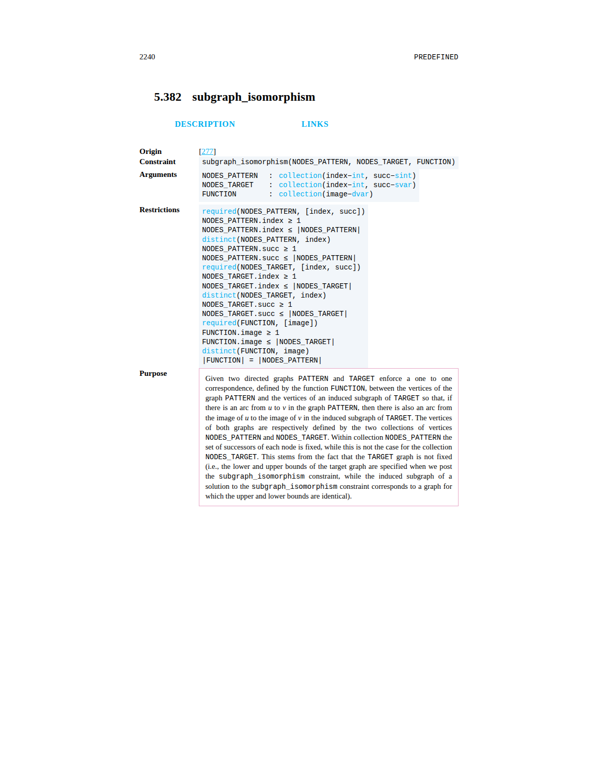2240 PREDEFINED
5.382subgraph_isomorphism
DESCRIPTION LINKS
| Origin | [ 277 ] |
| Constraint | subgraph_isomorphism(NODES_PATTERN, NODES_TARGET, FUNCTION) |
| Arguments | / NODES_PATTERN / : / collection (index− int , succ− sint ) / / NODES_TARGET / : / collection (index− int , succ− svar ) / / FUNCTION / : / collection (image− dvar ) / |
| Restrictions | required (NODES_PATTERN, [index, succ]) NODES_PATTERN.index ≥ 1 NODES_PATTERN.index ≤ /NODES_PATTERN/ distinct (NODES_PATTERN, index) NODES_PATTERN.succ ≥ 1 NODES_PATTERN.succ ≤ /NODES_PATTERN/ required (NODES_TARGET, [index, succ]) NODES_TARGET.index ≥ 1 NODES_TARGET.index ≤ /NODES_TARGET/ distinct (NODES_TARGET, index) NODES_TARGET.succ ≥ 1 NODES_TARGET.succ ≤ /NODES_TARGET/ required (FUNCTION, [image]) FUNCTION.image ≥ 1 FUNCTION.image ≤ /NODES_TARGET/ distinct (FUNCTION, image) /FUNCTION/ = /NODES_PATTERN/ |
| Purpose | Given two directed graphs PATTERN and TARGET enforce a one to one correspondence, defined by the function FUNCTION , between the vertices of the graph PATTERN and the vertices of an induced subgraph of TARGET so that, if there is an arc from u to v in the graph PATTERN , then there is also an arc from the image of u to the image of v in the induced subgraph of TARGET . The vertices of both graphs are respectively defined by the two collections of vertices NODES_PATTERN and NODES_TARGET . Within collection NODES_PATTERN the set of successors of each node is fixed, while this is not the case for the collection NODES_TARGET . This stems from the fact that the TARGET graph is not fixed (i.e., the lower and upper bounds of the target graph are specified when we post the subgraph_isomorphism constraint, while the induced subgraph of a solution to the subgraph_isomorphism constraint corresponds to a graph for which the upper and lower bounds are identical). |